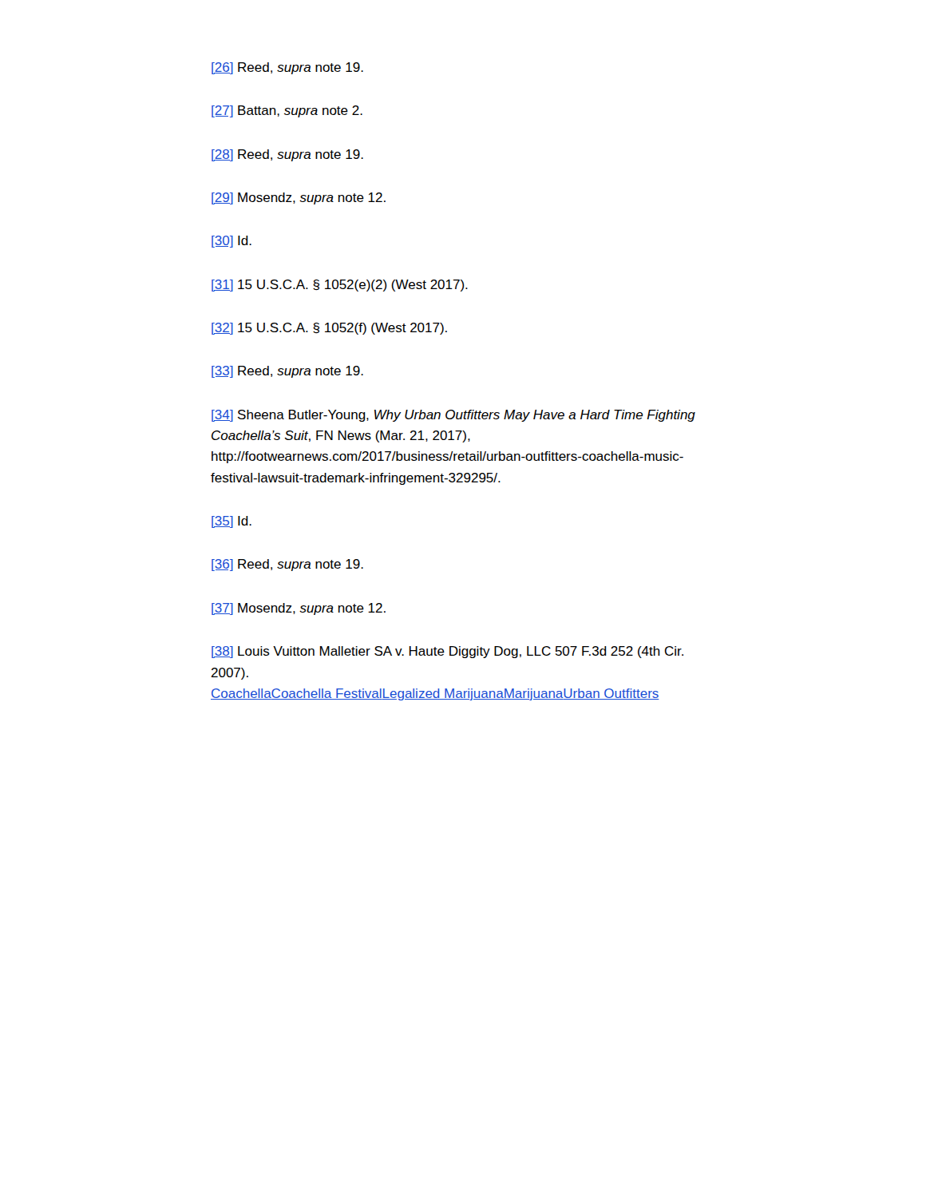[26] Reed, supra note 19.
[27] Battan, supra note 2.
[28] Reed, supra note 19.
[29] Mosendz, supra note 12.
[30] Id.
[31] 15 U.S.C.A. § 1052(e)(2) (West 2017).
[32] 15 U.S.C.A. § 1052(f) (West 2017).
[33] Reed, supra note 19.
[34] Sheena Butler-Young, Why Urban Outfitters May Have a Hard Time Fighting Coachella’s Suit, FN News (Mar. 21, 2017), http://footwearnews.com/2017/business/retail/urban-outfitters-coachella-music-festival-lawsuit-trademark-infringement-329295/.
[35] Id.
[36] Reed, supra note 19.
[37] Mosendz, supra note 12.
[38] Louis Vuitton Malletier SA v. Haute Diggity Dog, LLC 507 F.3d 252 (4th Cir. 2007).
Coachella Coachella Festival Legalized Marijuana Marijuana Urban Outfitters